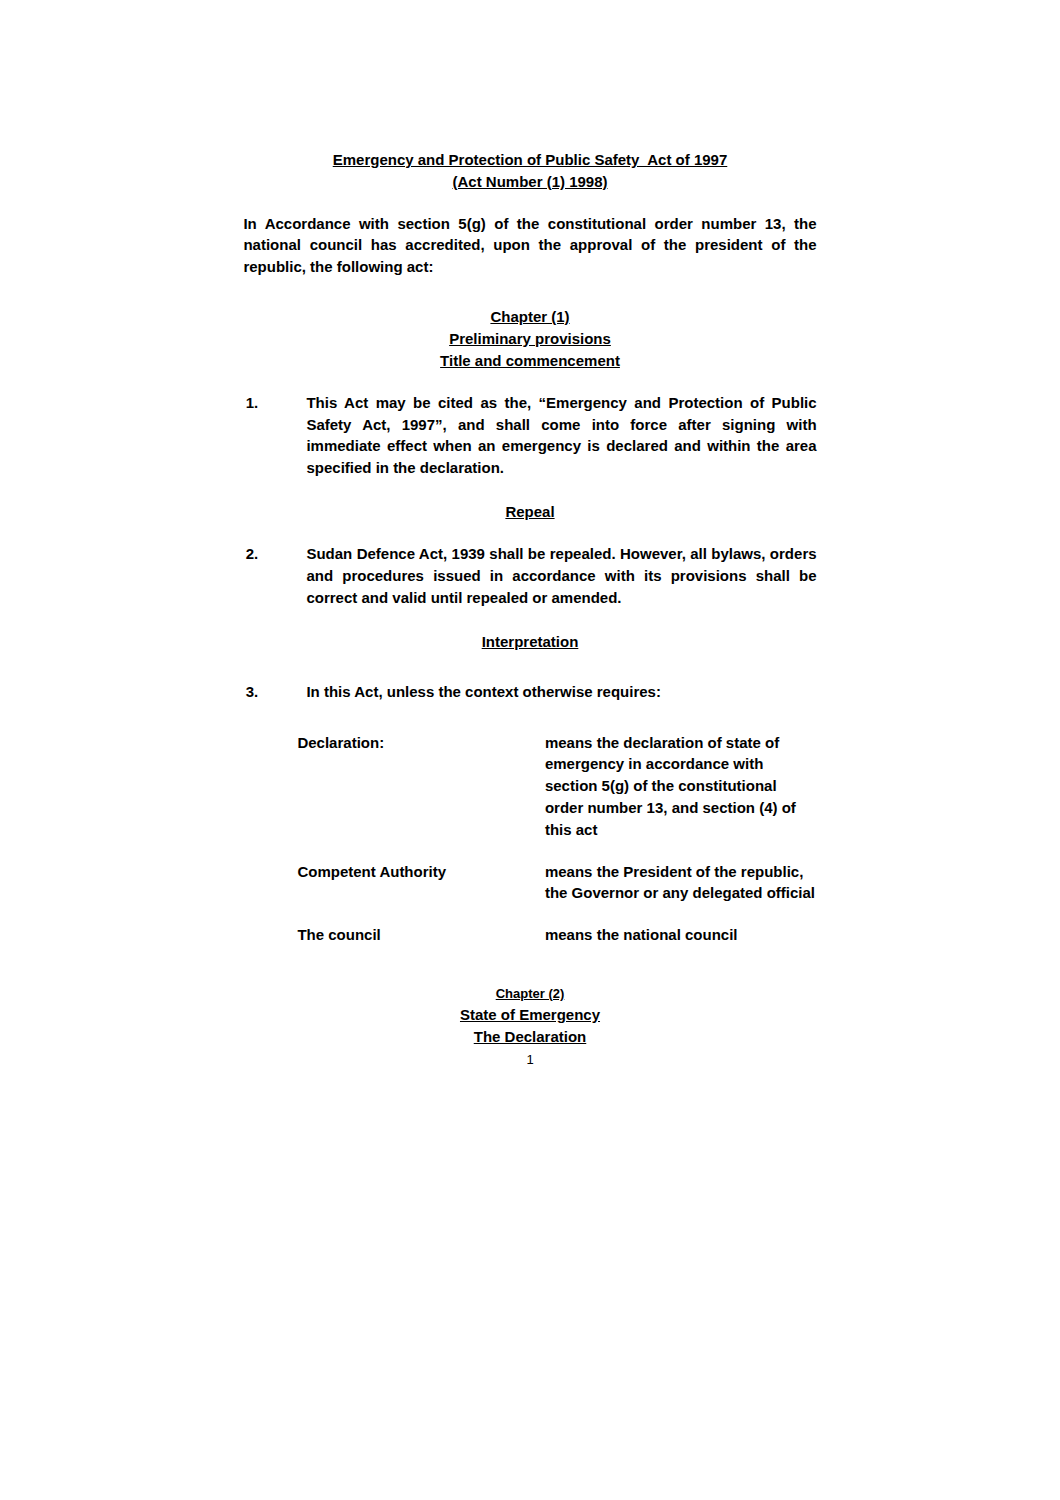Emergency and Protection of Public Safety Act of 1997
(Act Number (1) 1998)
In Accordance with section 5(g) of the constitutional order number 13, the national council has accredited, upon the approval of the president of the republic, the following act:
Chapter (1)
Preliminary provisions
Title and commencement
1.
This Act may be cited as the, “Emergency and Protection of Public Safety Act, 1997”, and shall come into force after signing with immediate effect when an emergency is declared and within the area specified in the declaration.
Repeal
2.
Sudan Defence Act, 1939 shall be repealed. However, all bylaws, orders and procedures issued in accordance with its provisions shall be correct and valid until repealed or amended.
Interpretation
3.
In this Act, unless the context otherwise requires:
Declaration:
means the declaration of state of emergency in accordance with section 5(g) of the constitutional order number 13, and section (4) of this act
Competent Authority
means the President of the republic, the Governor or any delegated official
The council
means the national council
Chapter (2)
State of Emergency
The Declaration
1